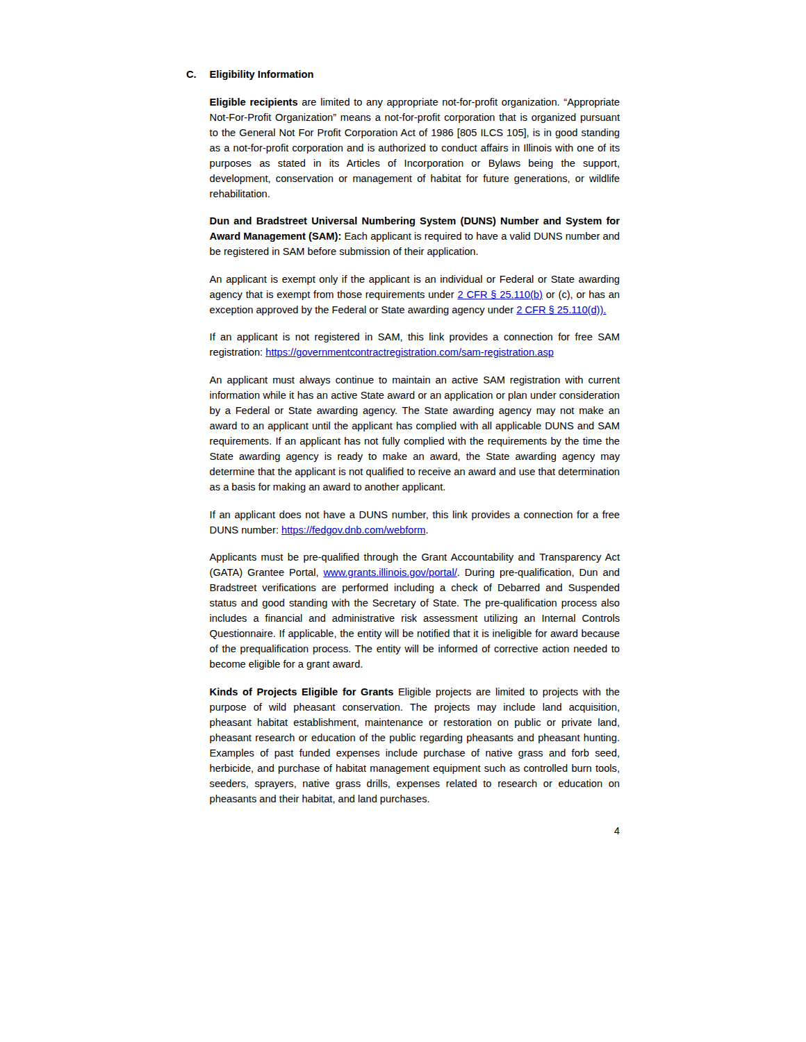C. Eligibility Information
Eligible recipients are limited to any appropriate not-for-profit organization. “Appropriate Not-For-Profit Organization” means a not-for-profit corporation that is organized pursuant to the General Not For Profit Corporation Act of 1986 [805 ILCS 105], is in good standing as a not-for-profit corporation and is authorized to conduct affairs in Illinois with one of its purposes as stated in its Articles of Incorporation or Bylaws being the support, development, conservation or management of habitat for future generations, or wildlife rehabilitation.
Dun and Bradstreet Universal Numbering System (DUNS) Number and System for Award Management (SAM): Each applicant is required to have a valid DUNS number and be registered in SAM before submission of their application.
An applicant is exempt only if the applicant is an individual or Federal or State awarding agency that is exempt from those requirements under 2 CFR § 25.110(b) or (c), or has an exception approved by the Federal or State awarding agency under 2 CFR § 25.110(d)).
If an applicant is not registered in SAM, this link provides a connection for free SAM registration: https://governmentcontractregistration.com/sam-registration.asp
An applicant must always continue to maintain an active SAM registration with current information while it has an active State award or an application or plan under consideration by a Federal or State awarding agency. The State awarding agency may not make an award to an applicant until the applicant has complied with all applicable DUNS and SAM requirements. If an applicant has not fully complied with the requirements by the time the State awarding agency is ready to make an award, the State awarding agency may determine that the applicant is not qualified to receive an award and use that determination as a basis for making an award to another applicant.
If an applicant does not have a DUNS number, this link provides a connection for a free DUNS number: https://fedgov.dnb.com/webform.
Applicants must be pre-qualified through the Grant Accountability and Transparency Act (GATA) Grantee Portal, www.grants.illinois.gov/portal/. During pre-qualification, Dun and Bradstreet verifications are performed including a check of Debarred and Suspended status and good standing with the Secretary of State. The pre-qualification process also includes a financial and administrative risk assessment utilizing an Internal Controls Questionnaire. If applicable, the entity will be notified that it is ineligible for award because of the prequalification process. The entity will be informed of corrective action needed to become eligible for a grant award.
Kinds of Projects Eligible for Grants Eligible projects are limited to projects with the purpose of wild pheasant conservation. The projects may include land acquisition, pheasant habitat establishment, maintenance or restoration on public or private land, pheasant research or education of the public regarding pheasants and pheasant hunting. Examples of past funded expenses include purchase of native grass and forb seed, herbicide, and purchase of habitat management equipment such as controlled burn tools, seeders, sprayers, native grass drills, expenses related to research or education on pheasants and their habitat, and land purchases.
4